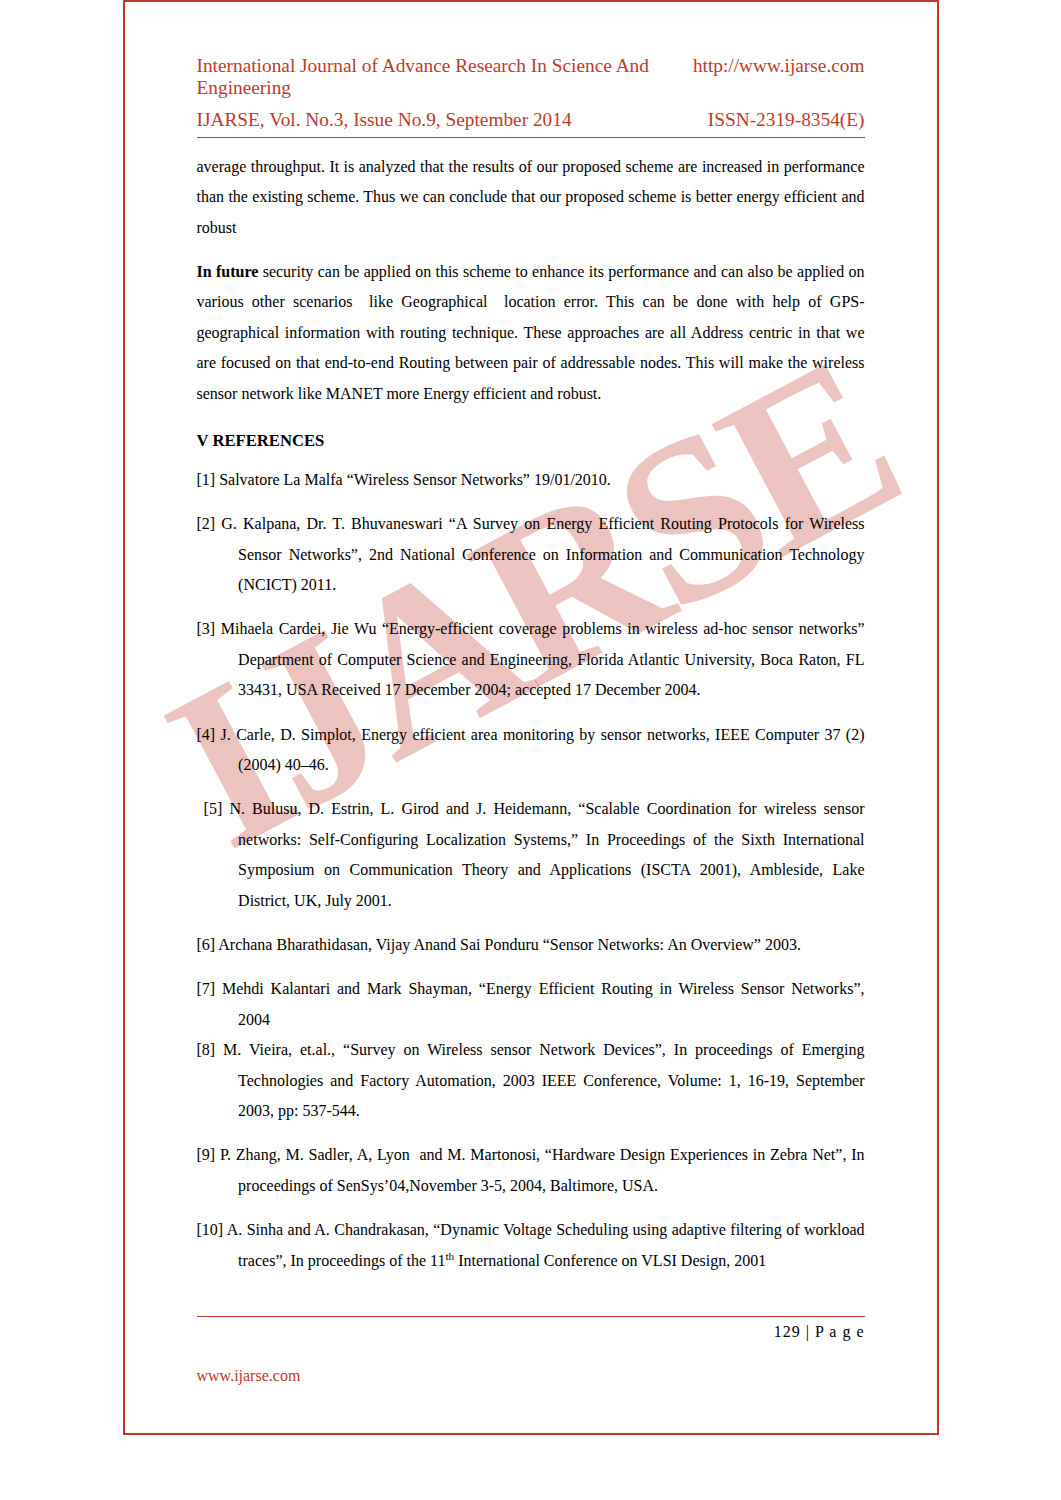IJARSE
International Journal of Advance Research In Science And Engineering http://www.ijarse.com
IJARSE, Vol. No.3, Issue No.9, September 2014 ISSN-2319-8354(E)
average throughput. It is analyzed that the results of our proposed scheme are increased in performance than the existing scheme. Thus we can conclude that our proposed scheme is better energy efficient and robust
In future security can be applied on this scheme to enhance its performance and can also be applied on various other scenarios like Geographical location error. This can be done with help of GPS- geographical information with routing technique. These approaches are all Address centric in that we are focused on that end-to-end Routing between pair of addressable nodes. This will make the wireless sensor network like MANET more Energy efficient and robust.
V REFERENCES
[1] Salvatore La Malfa “Wireless Sensor Networks” 19/01/2010.
[2] G. Kalpana, Dr. T. Bhuvaneswari “A Survey on Energy Efficient Routing Protocols for Wireless Sensor Networks”, 2nd National Conference on Information and Communication Technology (NCICT) 2011.
[3] Mihaela Cardei, Jie Wu “Energy-efficient coverage problems in wireless ad-hoc sensor networks” Department of Computer Science and Engineering, Florida Atlantic University, Boca Raton, FL 33431, USA Received 17 December 2004; accepted 17 December 2004.
[4] J. Carle, D. Simplot, Energy efficient area monitoring by sensor networks, IEEE Computer 37 (2) (2004) 40–46.
[5] N. Bulusu, D. Estrin, L. Girod and J. Heidemann, “Scalable Coordination for wireless sensor networks: Self-Configuring Localization Systems,” In Proceedings of the Sixth International Symposium on Communication Theory and Applications (ISCTA 2001), Ambleside, Lake District, UK, July 2001.
[6] Archana Bharathidasan, Vijay Anand Sai Ponduru “Sensor Networks: An Overview” 2003.
[7] Mehdi Kalantari and Mark Shayman, “Energy Efficient Routing in Wireless Sensor Networks”, 2004
[8] M. Vieira, et.al., “Survey on Wireless sensor Network Devices”, In proceedings of Emerging Technologies and Factory Automation, 2003 IEEE Conference, Volume: 1, 16-19, September 2003, pp: 537-544.
[9] P. Zhang, M. Sadler, A, Lyon and M. Martonosi, “Hardware Design Experiences in Zebra Net”, In proceedings of SenSys’04,November 3-5, 2004, Baltimore, USA.
[10] A. Sinha and A. Chandrakasan, “Dynamic Voltage Scheduling using adaptive filtering of workload traces”, In proceedings of the 11th International Conference on VLSI Design, 2001
129 | P a g e
www.ijarse.com